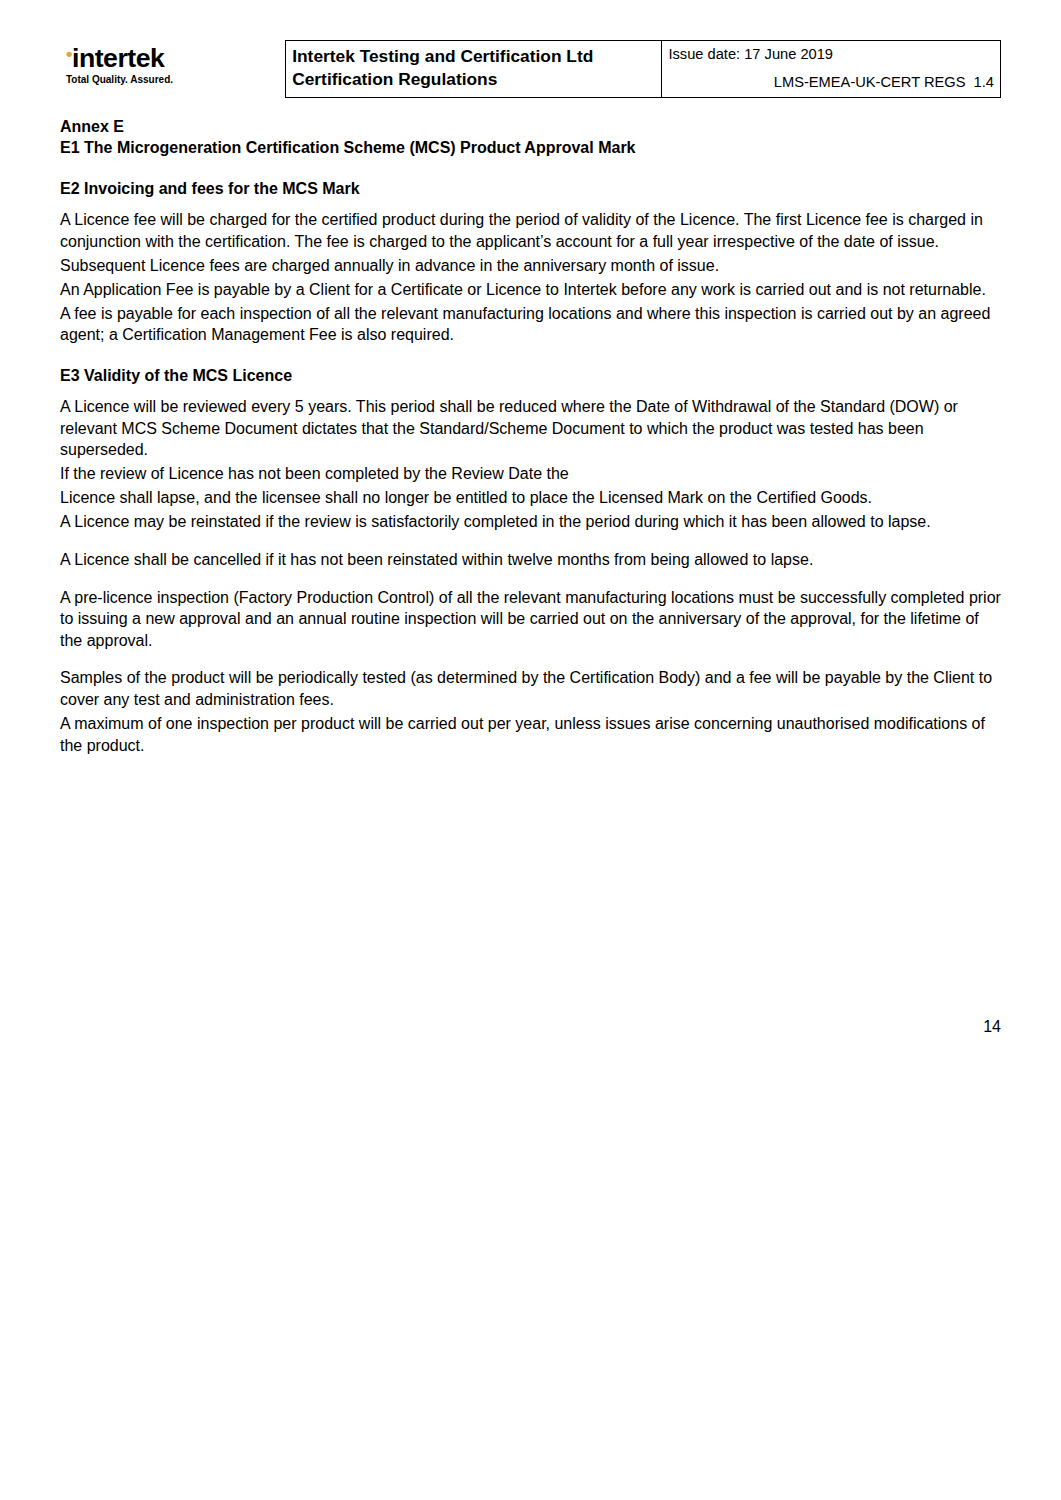| • intertek Total Quality. Assured. | Intertek Testing and Certification Ltd Certification Regulations | Issue date: 17 June 2019 |
| LMS-EMEA-UK-CERT REGS 1.4 |
Annex E
E1 The Microgeneration Certification Scheme (MCS) Product Approval Mark
E2 Invoicing and fees for the MCS Mark
A Licence fee will be charged for the certified product during the period of validity of the Licence. The first Licence fee is charged in conjunction with the certification. The fee is charged to the applicant’s account for a full year irrespective of the date of issue.
Subsequent Licence fees are charged annually in advance in the anniversary month of issue.
An Application Fee is payable by a Client for a Certificate or Licence to Intertek before any work is carried out and is not returnable.
A fee is payable for each inspection of all the relevant manufacturing locations and where this inspection is carried out by an agreed agent; a Certification Management Fee is also required.
E3 Validity of the MCS Licence
A Licence will be reviewed every 5 years. This period shall be reduced where the Date of Withdrawal of the Standard (DOW) or relevant MCS Scheme Document dictates that the Standard/Scheme Document to which the product was tested has been superseded.
If the review of Licence has not been completed by the Review Date the
Licence shall lapse, and the licensee shall no longer be entitled to place the Licensed Mark on the Certified Goods.
A Licence may be reinstated if the review is satisfactorily completed in the period during which it has been allowed to lapse.
A Licence shall be cancelled if it has not been reinstated within twelve months from being allowed to lapse.
A pre-licence inspection (Factory Production Control) of all the relevant manufacturing locations must be successfully completed prior to issuing a new approval and an annual routine inspection will be carried out on the anniversary of the approval, for the lifetime of the approval.
Samples of the product will be periodically tested (as determined by the Certification Body) and a fee will be payable by the Client to cover any test and administration fees.
A maximum of one inspection per product will be carried out per year, unless issues arise concerning unauthorised modifications of the product.
14